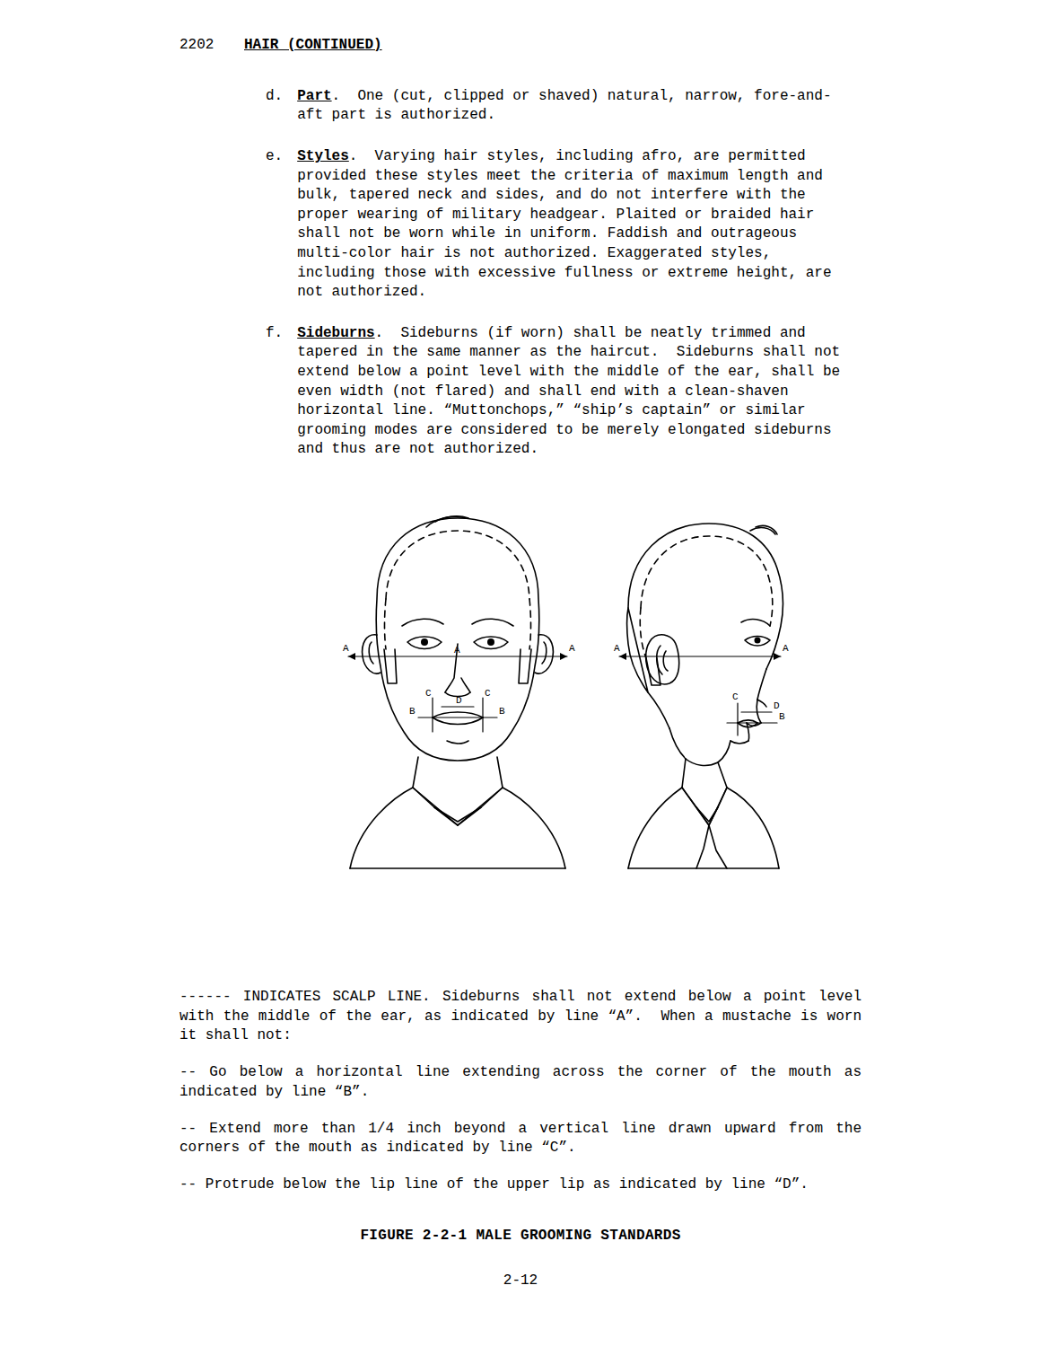2202 HAIR (CONTINUED)
d.
Part. One (cut, clipped or shaved) natural, narrow, fore-and-aft part is authorized.
e.
Styles. Varying hair styles, including afro, are permitted provided these styles meet the criteria of maximum length and bulk, tapered neck and sides, and do not interfere with the proper wearing of military headgear. Plaited or braided hair shall not be worn while in uniform. Faddish and outrageous multi-color hair is not authorized. Exaggerated styles, including those with excessive fullness or extreme height, are not authorized.
f.
Sideburns. Sideburns (if worn) shall be neatly trimmed and tapered in the same manner as the haircut. Sideburns shall not extend below a point level with the middle of the ear, shall be even width (not flared) and shall end with a clean-shaven horizontal line. “Muttonchops,” “ship’s captain” or similar grooming modes are considered to be merely elongated sideburns and thus are not authorized.
A A A B B C C D A A B C D
------ INDICATES SCALP LINE. Sideburns shall not extend below a point level with the middle of the ear, as indicated by line “A”. When a mustache is worn it shall not:
-- Go below a horizontal line extending across the corner of the mouth as indicated by line “B”.
-- Extend more than 1/4 inch beyond a vertical line drawn upward from the corners of the mouth as indicated by line “C”.
-- Protrude below the lip line of the upper lip as indicated by line “D”.
FIGURE 2-2-1 MALE GROOMING STANDARDS
2-12